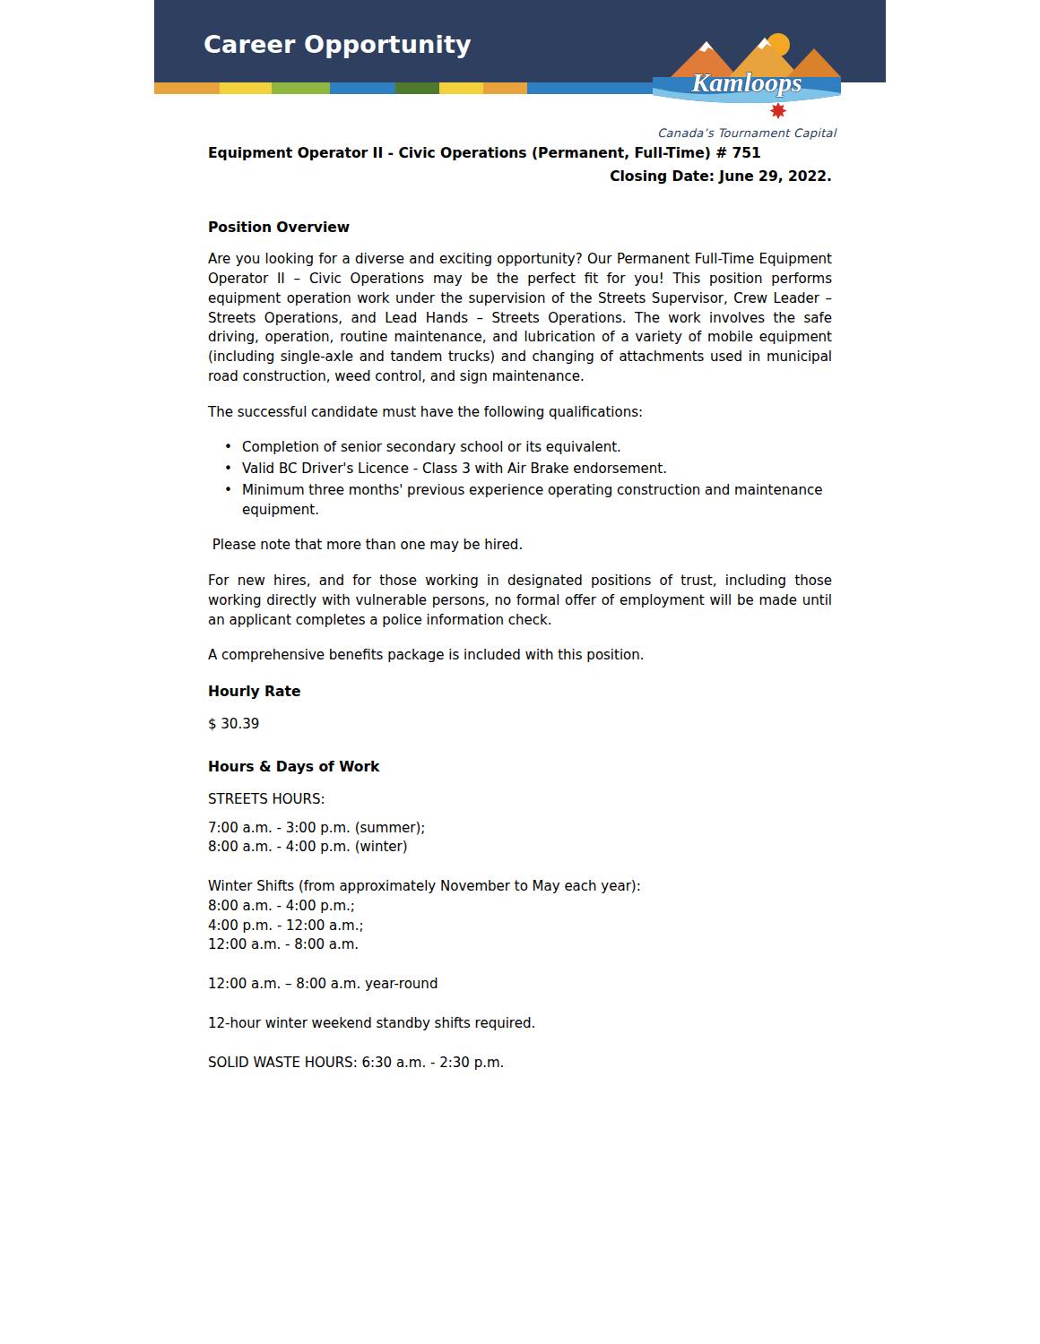Career Opportunity
Kamloops
Canada’s Tournament Capital
Equipment Operator II - Civic Operations (Permanent, Full-Time) # 751
Closing Date: June 29, 2022.
Position Overview
Are you looking for a diverse and exciting opportunity? Our Permanent Full-Time Equipment Operator II – Civic Operations may be the perfect fit for you! This position performs equipment operation work under the supervision of the Streets Supervisor, Crew Leader – Streets Operations, and Lead Hands – Streets Operations. The work involves the safe driving, operation, routine maintenance, and lubrication of a variety of mobile equipment (including single-axle and tandem trucks) and changing of attachments used in municipal road construction, weed control, and sign maintenance.
The successful candidate must have the following qualifications:
Completion of senior secondary school or its equivalent.
Valid BC Driver's Licence - Class 3 with Air Brake endorsement.
Minimum three months' previous experience operating construction and maintenance equipment.
Please note that more than one may be hired.
For new hires, and for those working in designated positions of trust, including those working directly with vulnerable persons, no formal offer of employment will be made until an applicant completes a police information check.
A comprehensive benefits package is included with this position.
Hourly Rate
$ 30.39
Hours & Days of Work
STREETS HOURS:
7:00 a.m. - 3:00 p.m. (summer);
8:00 a.m. - 4:00 p.m. (winter)
Winter Shifts (from approximately November to May each year):
8:00 a.m. - 4:00 p.m.;
4:00 p.m. - 12:00 a.m.;
12:00 a.m. - 8:00 a.m.
12:00 a.m. – 8:00 a.m. year-round
12-hour winter weekend standby shifts required.
SOLID WASTE HOURS: 6:30 a.m. - 2:30 p.m.